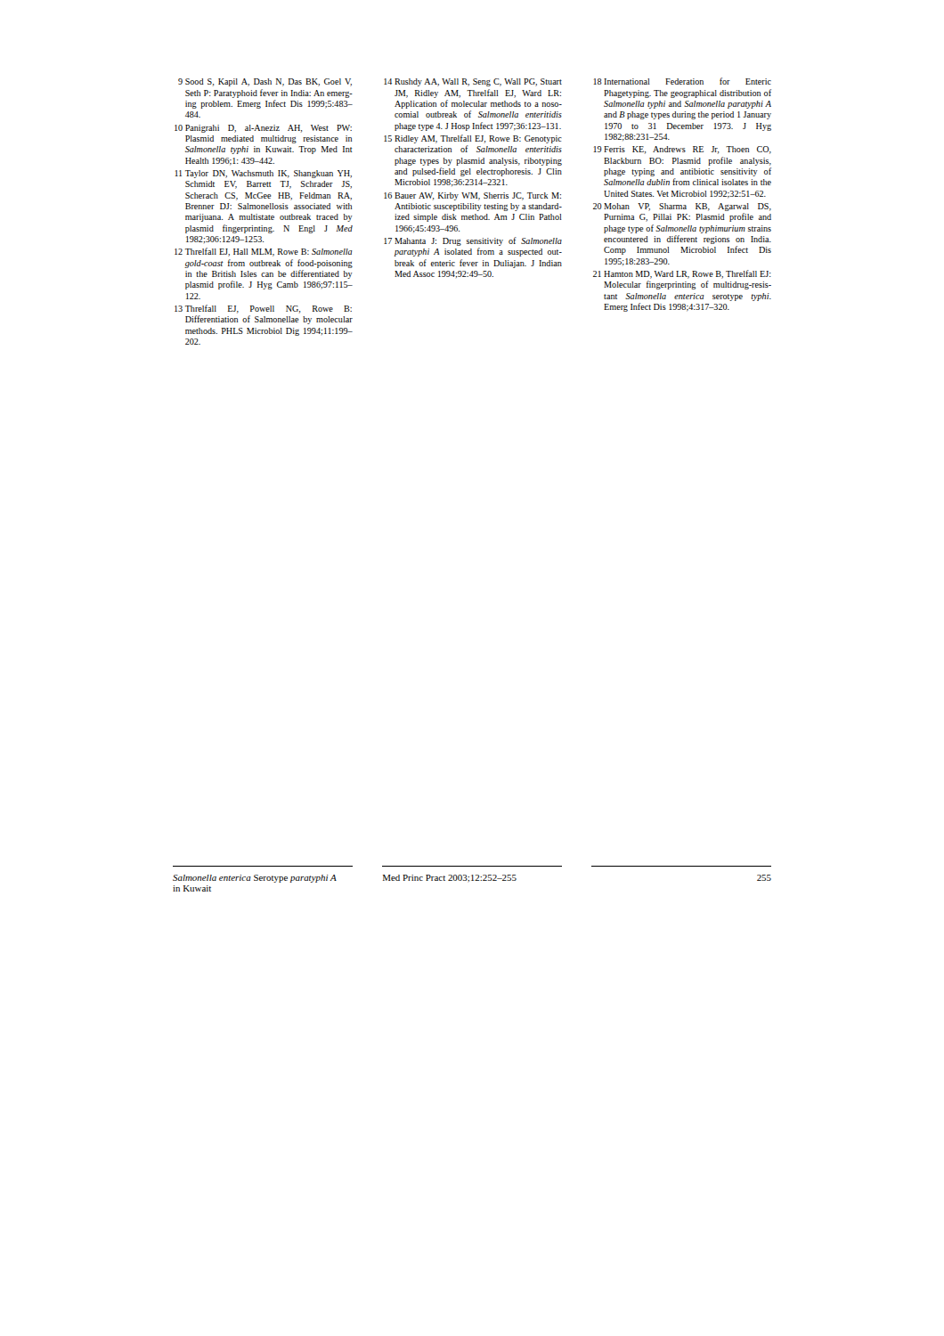9 Sood S, Kapil A, Dash N, Das BK, Goel V, Seth P: Paratyphoid fever in India: An emerging problem. Emerg Infect Dis 1999;5:483–484.
10 Panigrahi D, al-Aneziz AH, West PW: Plasmid mediated multidrug resistance in Salmonella typhi in Kuwait. Trop Med Int Health 1996;1: 439–442.
11 Taylor DN, Wachsmuth IK, Shangkuan YH, Schmidt EV, Barrett TJ, Schrader JS, Scherach CS, McGee HB, Feldman RA, Brenner DJ: Salmonellosis associated with marijuana. A multistate outbreak traced by plasmid fingerprinting. N Engl J Med 1982;306:1249–1253.
12 Threlfall EJ, Hall MLM, Rowe B: Salmonella gold-coast from outbreak of food-poisoning in the British Isles can be differentiated by plasmid profile. J Hyg Camb 1986;97:115–122.
13 Threlfall EJ, Powell NG, Rowe B: Differentiation of Salmonellae by molecular methods. PHLS Microbiol Dig 1994;11:199–202.
14 Rushdy AA, Wall R, Seng C, Wall PG, Stuart JM, Ridley AM, Threlfall EJ, Ward LR: Application of molecular methods to a nosocomial outbreak of Salmonella enteritidis phage type 4. J Hosp Infect 1997;36:123–131.
15 Ridley AM, Threlfall EJ, Rowe B: Genotypic characterization of Salmonella enteritidis phage types by plasmid analysis, ribotyping and pulsed-field gel electrophoresis. J Clin Microbiol 1998;36:2314–2321.
16 Bauer AW, Kirby WM, Sherris JC, Turck M: Antibiotic susceptibility testing by a standardized simple disk method. Am J Clin Pathol 1966;45:493–496.
17 Mahanta J: Drug sensitivity of Salmonella paratyphi A isolated from a suspected outbreak of enteric fever in Duliajan. J Indian Med Assoc 1994;92:49–50.
18 International Federation for Enteric Phagetyping. The geographical distribution of Salmonella typhi and Salmonella paratyphi A and B phage types during the period 1 January 1970 to 31 December 1973. J Hyg 1982;88:231–254.
19 Ferris KE, Andrews RE Jr, Thoen CO, Blackburn BO: Plasmid profile analysis, phage typing and antibiotic sensitivity of Salmonella dublin from clinical isolates in the United States. Vet Microbiol 1992;32:51–62.
20 Mohan VP, Sharma KB, Agarwal DS, Purnima G, Pillai PK: Plasmid profile and phage type of Salmonella typhimurium strains encountered in different regions on India. Comp Immunol Microbiol Infect Dis 1995;18:283–290.
21 Hamton MD, Ward LR, Rowe B, Threlfall EJ: Molecular fingerprinting of multidrug-resistant Salmonella enterica serotype typhi. Emerg Infect Dis 1998;4:317–320.
Salmonella enterica Serotype paratyphi A in Kuwait
Med Princ Pract 2003;12:252–255
255